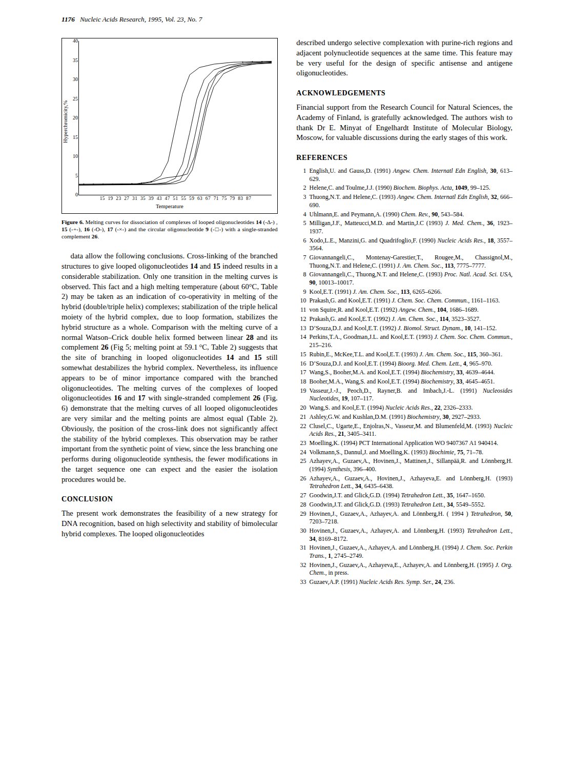1176 Nucleic Acids Research, 1995, Vol. 23, No. 7
Hyperchromicity,%
40 35 30 25 20 15 10 5 0
15 19 23 27 31 35 39 43 47 51 55 59 63 67 71 75 79 83 87
Temperature
Figure 6. Melting curves for dissociation of complexes of looped oligonucleotides 14 (-Δ-) , 15 (-+-), 16 (-O-), 17 (-×-) and the circular oligonucleotide 9 (-□-) with a single-stranded complement 26.
data allow the following conclusions. Cross-linking of the branched structures to give looped oligonucleotides 14 and 15 indeed results in a considerable stabilization. Only one transition in the melting curves is observed. This fact and a high melting temperature (about 60°C, Table 2) may be taken as an indication of co-operativity in melting of the hybrid (double/triple helix) complexes; stabilization of the triple helical moiety of the hybrid complex, due to loop formation, stabilizes the hybrid structure as a whole. Comparison with the melting curve of a normal Watson–Crick double helix formed between linear 28 and its complement 26 (Fig 5; melting point at 59.1 °C, Table 2) suggests that the site of branching in looped oligonucleotides 14 and 15 still somewhat destabilizes the hybrid complex. Nevertheless, its influence appears to be of minor importance compared with the branched oligonucleotides. The melting curves of the complexes of looped oligonucleotides 16 and 17 with single-stranded complement 26 (Fig. 6) demonstrate that the melting curves of all looped oligonucleotides are very similar and the melting points are almost equal (Table 2). Obviously, the position of the cross-link does not significantly affect the stability of the hybrid complexes. This observation may be rather important from the synthetic point of view, since the less branching one performs during oligonucleotide synthesis, the fewer modifications in the target sequence one can expect and the easier the isolation procedures would be.
Conclusion
The present work demonstrates the feasibility of a new strategy for DNA recognition, based on high selectivity and stability of bimolecular hybrid complexes. The looped oligonucleotides
described undergo selective complexation with purine-rich regions and adjacent polynucleotide sequences at the same time. This feature may be very useful for the design of specific antisense and antigene oligonucleotides.
Acknowledgements
Financial support from the Research Council for Natural Sciences, the Academy of Finland, is gratefully acknowledged. The authors wish to thank Dr E. Minyat of Engelhardt Institute of Molecular Biology, Moscow, for valuable discussions during the early stages of this work.
References
English,U. and Gauss,D. (1991) Angew. Chem. Internatl Edn English, 30, 613–629.
Helene,C. and Toulme,J.J. (1990) Biochem. Biophys. Acta, 1049, 99–125.
Thuong,N.T. and Helene,C. (1993) Angew. Chem. Internatl Edn English, 32, 666–690.
Uhlmann,E. and Peymann,A. (1990) Chem. Rev., 90, 543–584.
Milligan,J.F., Matteucci,M.D. and Martin,J.C (1993) J. Med. Chem., 36, 1923–1937.
Xodo,L.E., Manzini,G. and Quadrifoglio,F. (1990) Nucleic Acids Res., 18, 3557–3564.
Giovannangeli,C., Montenay-Garestier,T., Rougee,M., Chassignol,M., Thuong,N.T. and Helene,C. (1991) J. Am. Chem. Soc., 113, 7775–7777.
Giovannangeli,C., Thuong,N.T. and Helene,C. (1993) Proc. Natl. Acad. Sci. USA, 90, 10013–10017.
Kool,E.T. (1991) J. Am. Chem. Soc., 113, 6265–6266.
Prakash,G. and Kool,E.T. (1991) J. Chem. Soc. Chem. Commun., 1161–1163.
von Squire,R. and Kool,E.T. (1992) Angew. Chem., 104, 1686–1689.
Prakash,G. and Kool,E.T. (1992) J. Am. Chem. Soc., 114, 3523–3527.
D’Souza,D.J. and Kool,E.T. (1992) J. Biomol. Struct. Dynam., 10, 141–152.
Perkins,T.A., Goodman,J.L. and Kool,E.T. (1993) J. Chem. Soc. Chem. Commun., 215–216.
Rubin,E., McKee,T.L. and Kool,E.T. (1993) J. Am. Chem. Soc., 115, 360–361.
D’Souza,D.J. and Kool,E.T. (1994) Bioorg. Med. Chem. Lett., 4, 965–970.
Wang,S., Booher,M.A. and Kool,E.T. (1994) Biochemistry, 33, 4639–4644.
Booher,M.A., Wang,S. and Kool,E.T. (1994) Biochemistry, 33, 4645–4651.
Vasseur,J.-J., Peoch,D., Rayner,B. and Imbach,J.-L. (1991) Nucleosides Nucleotides, 19, 107–117.
Wang,S. and Kool,E.T. (1994) Nucleic Acids Res., 22, 2326–2333.
Ashley,G.W. and Kushlan,D.M. (1991) Biochemistry, 30, 2927–2933.
Clusel,C., Ugarte,E., Enjolras,N., Vasseur,M. and Blumenfeld,M. (1993) Nucleic Acids Res., 21, 3405–3411.
Moelling,K. (1994) PCT International Application WO 9407367 A1 940414.
Volkmann,S., Dannul,J. and Moelling,K. (1993) Biochimie, 75, 71–78.
Azhayev,A., Guzaev,A., Hovinen,J., Mattinen,J., Sillanpää,R. and Lönnberg,H. (1994) Synthesis, 396–400.
Azhayev,A., Guzaev,A., Hovinen,J., Azhayeva,E. and Lönnberg,H. (1993) Tetrahedron Lett., 34, 6435–6438.
Goodwin,J.T. and Glick,G.D. (1994) Tetrahedron Lett., 35, 1647–1650.
Goodwin,J.T. and Glick,G.D. (1993) Tetrahedron Lett., 34, 5549–5552.
Hovinen,J., Guzaev,A., Azhayev,A. and Lönnberg,H. ( 1994 ) Tetrahedron, 50, 7203–7218.
Hovinen,J., Guzaev,A., Azhayev,A. and Lönnberg,H. (1993) Tetrahedron Lett., 34, 8169–8172.
Hovinen,J., Guzaev,A., Azhayev,A. and Lönnberg,H. (1994) J. Chem. Soc. Perkin Trans., 1, 2745–2749.
Hovinen,J., Guzaev,A., Azhayeva,E., Azhayev,A. and Lönnberg,H. (1995) J. Org. Chem., in press.
Guzaev,A.P. (1991) Nucleic Acids Res. Symp. Ser., 24, 236.